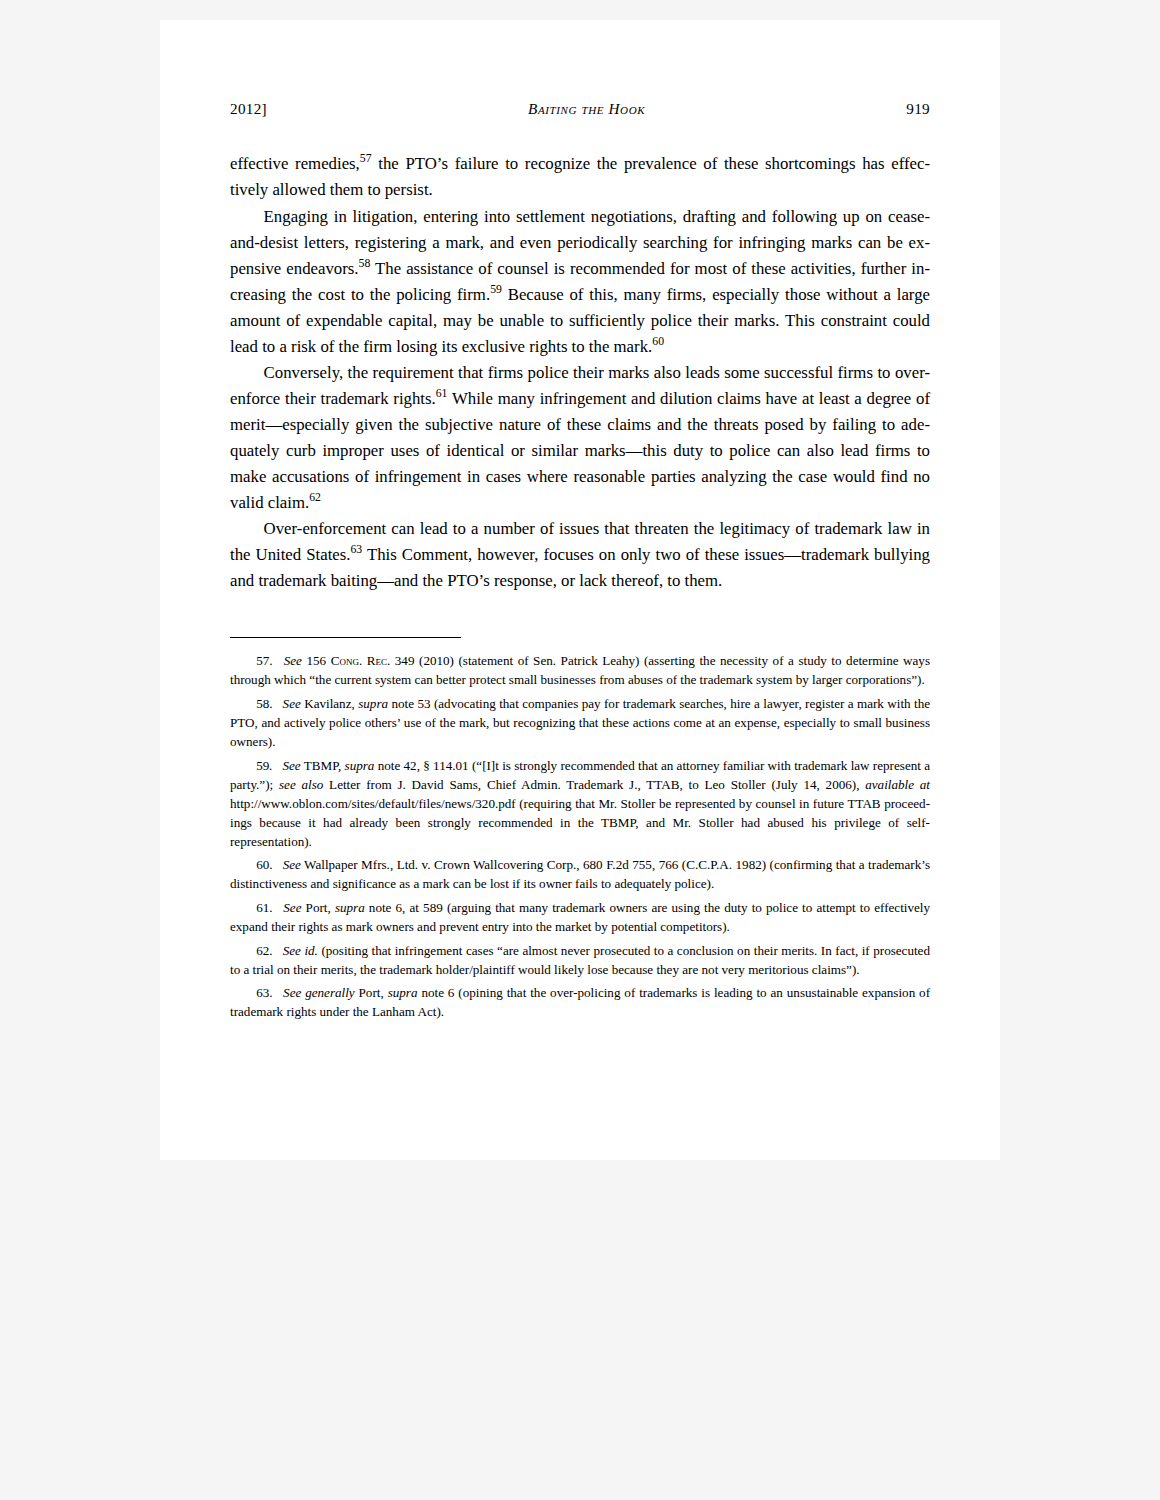2012] Baiting the Hook 919
effective remedies,57 the PTO’s failure to recognize the prevalence of these shortcomings has effectively allowed them to persist.
Engaging in litigation, entering into settlement negotiations, drafting and following up on cease-and-desist letters, registering a mark, and even periodically searching for infringing marks can be expensive endeavors.58 The assistance of counsel is recommended for most of these activities, further increasing the cost to the policing firm.59 Because of this, many firms, especially those without a large amount of expendable capital, may be unable to sufficiently police their marks. This constraint could lead to a risk of the firm losing its exclusive rights to the mark.60
Conversely, the requirement that firms police their marks also leads some successful firms to over-enforce their trademark rights.61 While many infringement and dilution claims have at least a degree of merit—especially given the subjective nature of these claims and the threats posed by failing to adequately curb improper uses of identical or similar marks—this duty to police can also lead firms to make accusations of infringement in cases where reasonable parties analyzing the case would find no valid claim.62
Over-enforcement can lead to a number of issues that threaten the legitimacy of trademark law in the United States.63 This Comment, however, focuses on only two of these issues—trademark bullying and trademark baiting—and the PTO’s response, or lack thereof, to them.
57. See 156 Cong. Rec. 349 (2010) (statement of Sen. Patrick Leahy) (asserting the necessity of a study to determine ways through which “the current system can better protect small businesses from abuses of the trademark system by larger corporations”).
58. See Kavilanz, supra note 53 (advocating that companies pay for trademark searches, hire a lawyer, register a mark with the PTO, and actively police others’ use of the mark, but recognizing that these actions come at an expense, especially to small business owners).
59. See TBMP, supra note 42, § 114.01 (“[I]t is strongly recommended that an attorney familiar with trademark law represent a party.”); see also Letter from J. David Sams, Chief Admin. Trademark J., TTAB, to Leo Stoller (July 14, 2006), available at http://www.oblon.com/sites/default/files/news/320.pdf (requiring that Mr. Stoller be represented by counsel in future TTAB proceedings because it had already been strongly recommended in the TBMP, and Mr. Stoller had abused his privilege of self-representation).
60. See Wallpaper Mfrs., Ltd. v. Crown Wallcovering Corp., 680 F.2d 755, 766 (C.C.P.A. 1982) (confirming that a trademark’s distinctiveness and significance as a mark can be lost if its owner fails to adequately police).
61. See Port, supra note 6, at 589 (arguing that many trademark owners are using the duty to police to attempt to effectively expand their rights as mark owners and prevent entry into the market by potential competitors).
62. See id. (positing that infringement cases “are almost never prosecuted to a conclusion on their merits. In fact, if prosecuted to a trial on their merits, the trademark holder/plaintiff would likely lose because they are not very meritorious claims”).
63. See generally Port, supra note 6 (opining that the over-policing of trademarks is leading to an unsustainable expansion of trademark rights under the Lanham Act).